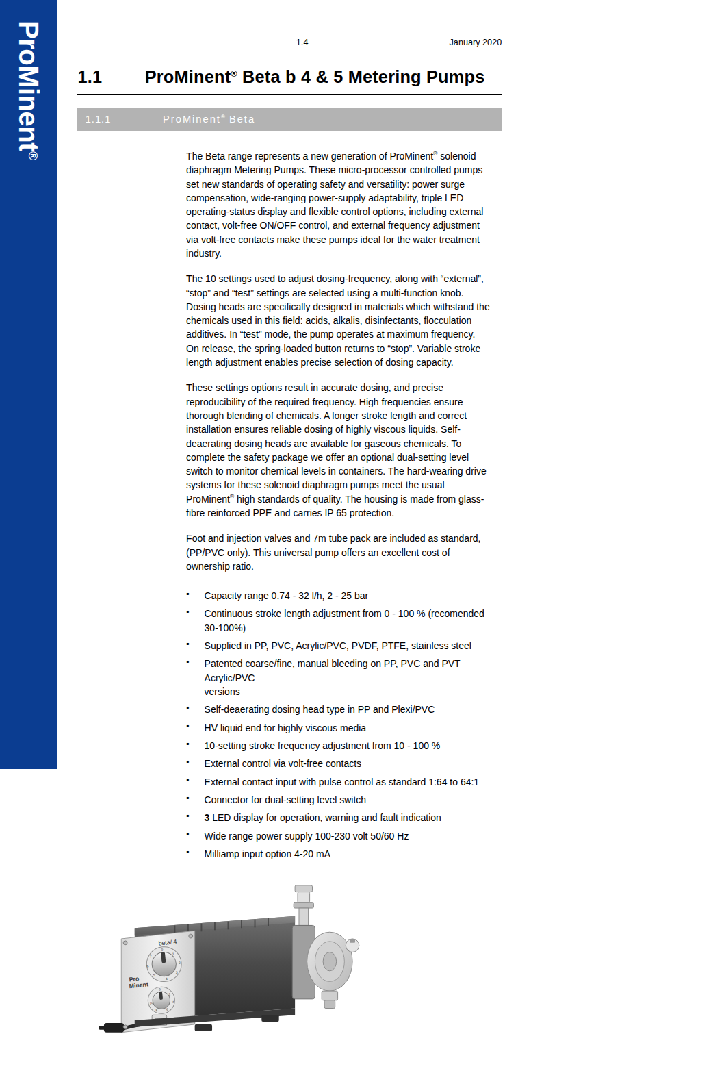ProMinent®
1.4
January 2020
1.1 ProMinent® Beta b 4 & 5 Metering Pumps
1.1.1 ProMinent® Beta
The Beta range represents a new generation of ProMinent® solenoid diaphragm Metering Pumps. These micro-processor controlled pumps set new standards of operating safety and versatility: power surge compensation, wide-ranging power-supply adaptability, triple LED operating-status display and flexible control options, including external contact, volt-free ON/OFF control, and external frequency adjustment via volt-free contacts make these pumps ideal for the water treatment industry.
The 10 settings used to adjust dosing-frequency, along with “external”, “stop” and “test” settings are selected using a multi-function knob. Dosing heads are specifically designed in materials which withstand the chemicals used in this field: acids, alkalis, disinfectants, flocculation additives. In “test” mode, the pump operates at maximum frequency.
On release, the spring-loaded button returns to “stop”. Variable stroke length adjustment enables precise selection of dosing capacity.
These settings options result in accurate dosing, and precise reproducibility of the required frequency. High frequencies ensure thorough blending of chemicals. A longer stroke length and correct installation ensures reliable dosing of highly viscous liquids. Self-deaerating dosing heads are available for gaseous chemicals. To complete the safety package we offer an optional dual-setting level switch to monitor chemical levels in containers. The hard-wearing drive systems for these solenoid diaphragm pumps meet the usual ProMinent® high standards of quality. The housing is made from glass-fibre reinforced PPE and carries IP 65 protection.
Foot and injection valves and 7m tube pack are included as standard, (PP/PVC only). This universal pump offers an excellent cost of ownership ratio.
Capacity range 0.74 - 32 l/h, 2 - 25 bar
Continuous stroke length adjustment from 0 - 100 % (recomended 30-100%)
Supplied in PP, PVC, Acrylic/PVC, PVDF, PTFE, stainless steel
Patented coarse/fine, manual bleeding on PP, PVC and PVT Acrylic/PVCversions
Self-deaerating dosing head type in PP and Plexi/PVC
HV liquid end for highly viscous media
10-setting stroke frequency adjustment from 10 - 100 %
External control via volt-free contacts
External contact input with pulse control as standard 1:64 to 64:1
Connector for dual-setting level switch
3 LED display for operation, warning and fault indication
Wide range power supply 100-230 volt 50/60 Hz
Milliamp input option 4-20 mA
Pro Minent beta/ 4 0 1 2 3 4 5 6 7 0 2 4 6 8 10